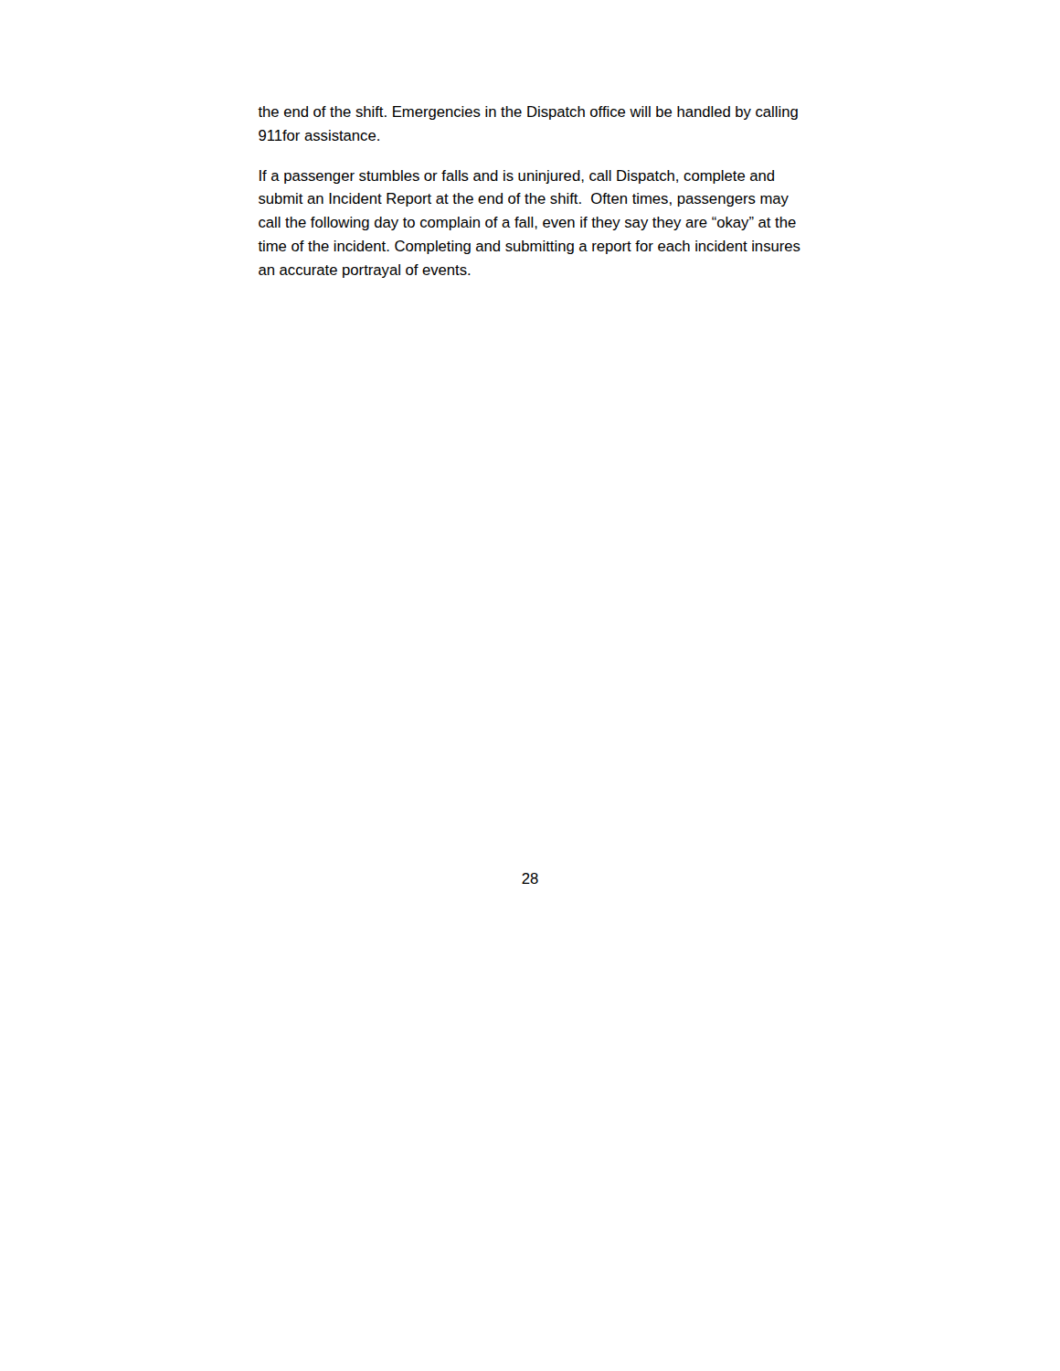the end of the shift. Emergencies in the Dispatch office will be handled by calling 911for assistance.
If a passenger stumbles or falls and is uninjured, call Dispatch, complete and submit an Incident Report at the end of the shift. Often times, passengers may call the following day to complain of a fall, even if they say they are “okay” at the time of the incident. Completing and submitting a report for each incident insures an accurate portrayal of events.
28